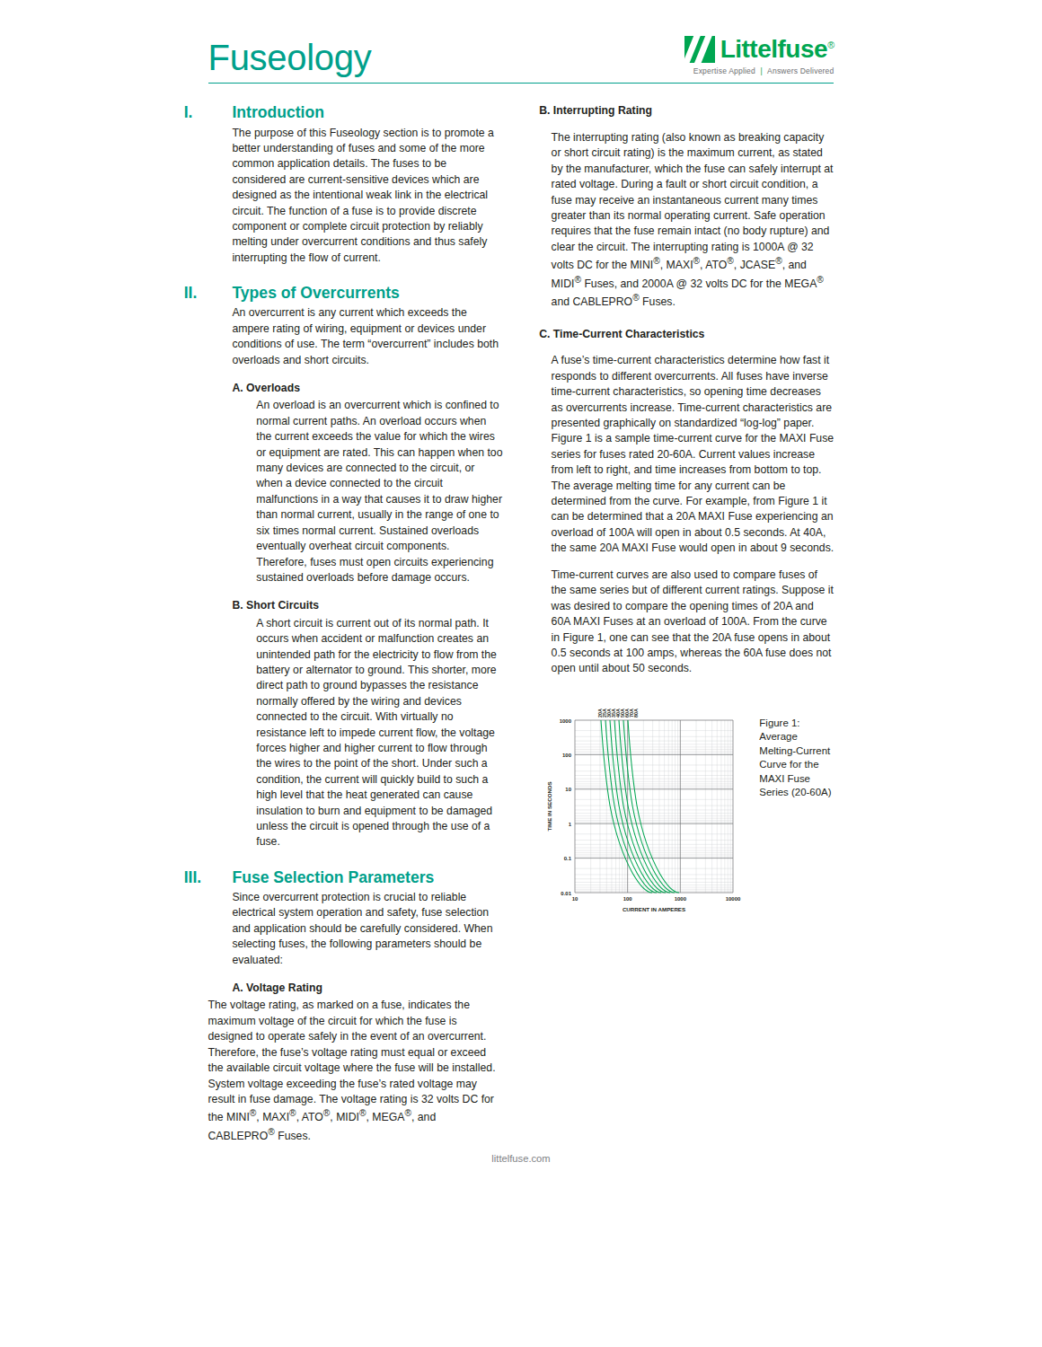Fuseology
Littelfuse®
Expertise Applied | Answers Delivered
I. Introduction
The purpose of this Fuseology section is to promote a better understanding of fuses and some of the more common application details. The fuses to be considered are current-sensitive devices which are designed as the intentional weak link in the electrical circuit. The function of a fuse is to provide discrete component or complete circuit protection by reliably melting under overcurrent conditions and thus safely interrupting the flow of current.
II. Types of Overcurrents
An overcurrent is any current which exceeds the ampere rating of wiring, equipment or devices under conditions of use. The term “overcurrent” includes both overloads and short circuits.
A. Overloads
An overload is an overcurrent which is confined to normal current paths. An overload occurs when the current exceeds the value for which the wires or equipment are rated. This can happen when too many devices are connected to the circuit, or when a device connected to the circuit malfunctions in a way that causes it to draw higher than normal current, usually in the range of one to six times normal current. Sustained overloads eventually overheat circuit components. Therefore, fuses must open circuits experiencing sustained overloads before damage occurs.
B. Short Circuits
A short circuit is current out of its normal path. It occurs when accident or malfunction creates an unintended path for the electricity to flow from the battery or alternator to ground. This shorter, more direct path to ground bypasses the resistance normally offered by the wiring and devices connected to the circuit. With virtually no resistance left to impede current flow, the voltage forces higher and higher current to flow through the wires to the point of the short. Under such a condition, the current will quickly build to such a high level that the heat generated can cause insulation to burn and equipment to be damaged unless the circuit is opened through the use of a fuse.
III. Fuse Selection Parameters
Since overcurrent protection is crucial to reliable electrical system operation and safety, fuse selection and application should be carefully considered. When selecting fuses, the following parameters should be evaluated:
A. Voltage Rating
The voltage rating, as marked on a fuse, indicates the maximum voltage of the circuit for which the fuse is designed to operate safely in the event of an overcurrent. Therefore, the fuse’s voltage rating must equal or exceed the available circuit voltage where the fuse will be installed. System voltage exceeding the fuse’s rated voltage may result in fuse damage. The voltage rating is 32 volts DC for the MINI®, MAXI®, ATO®, MIDI®, MEGA®, and CABLEPRO® Fuses.
B. Interrupting Rating
The interrupting rating (also known as breaking capacity or short circuit rating) is the maximum current, as stated by the manufacturer, which the fuse can safely interrupt at rated voltage. During a fault or short circuit condition, a fuse may receive an instantaneous current many times greater than its normal operating current. Safe operation requires that the fuse remain intact (no body rupture) and clear the circuit. The interrupting rating is 1000A @ 32 volts DC for the MINI®, MAXI®, ATO®, JCASE®, and MIDI® Fuses, and 2000A @ 32 volts DC for the MEGA® and CABLEPRO® Fuses.
C. Time-Current Characteristics
A fuse’s time-current characteristics determine how fast it responds to different overcurrents. All fuses have inverse time-current characteristics, so opening time decreases as overcurrents increase. Time-current characteristics are presented graphically on standardized “log-log” paper. Figure 1 is a sample time-current curve for the MAXI Fuse series for fuses rated 20-60A. Current values increase from left to right, and time increases from bottom to top. The average melting time for any current can be determined from the curve. For example, from Figure 1 it can be determined that a 20A MAXI Fuse experiencing an overload of 100A will open in about 0.5 seconds. At 40A, the same 20A MAXI Fuse would open in about 9 seconds.
Time-current curves are also used to compare fuses of the same series but of different current ratings. Suppose it was desired to compare the opening times of 20A and 60A MAXI Fuses at an overload of 100A. From the curve in Figure 1, one can see that the 20A fuse opens in about 0.5 seconds at 100 amps, whereas the 60A fuse does not open until about 50 seconds.
1000 100 10 1 0.1 0.01 10 100 1000 10000 TIME IN SECONDS CURRENT IN AMPERES 20A 25A 30A 35A 40A 50A 60A 70A 80A
Figure 1: Average Melting-Current Curve for the MAXI Fuse Series (20-60A)
littelfuse.com